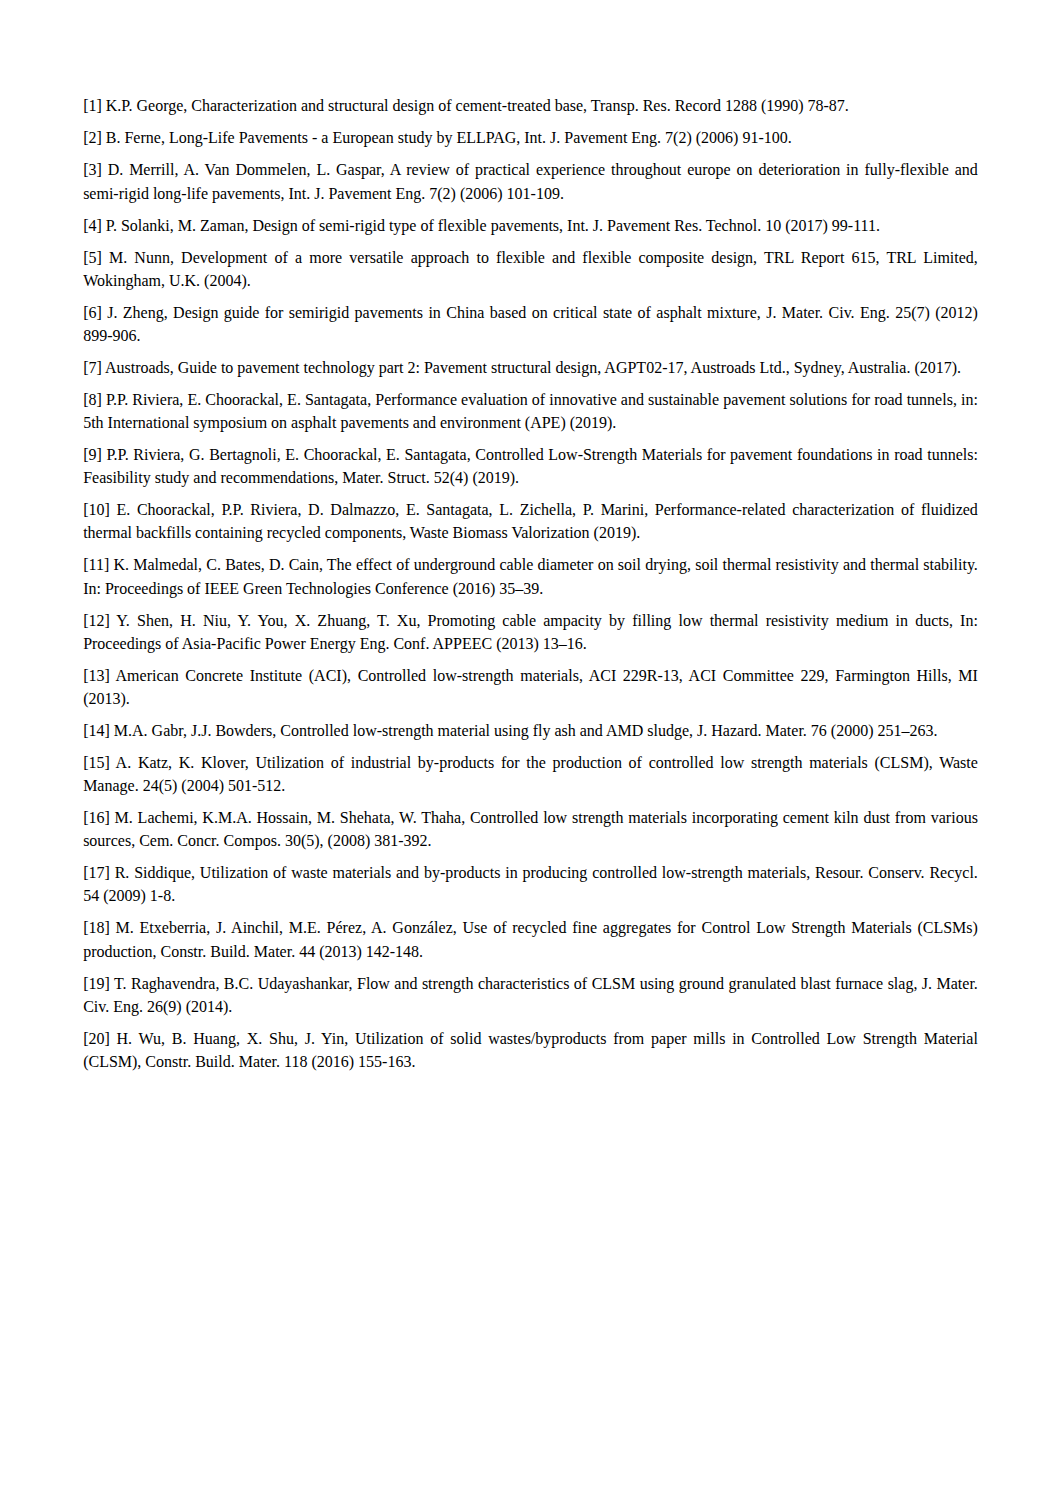[1] K.P. George, Characterization and structural design of cement-treated base, Transp. Res. Record 1288 (1990) 78-87.
[2] B. Ferne, Long-Life Pavements - a European study by ELLPAG, Int. J. Pavement Eng. 7(2) (2006) 91-100.
[3] D. Merrill, A. Van Dommelen, L. Gaspar, A review of practical experience throughout europe on deterioration in fully-flexible and semi-rigid long-life pavements, Int. J. Pavement Eng. 7(2) (2006) 101-109.
[4] P. Solanki, M. Zaman, Design of semi-rigid type of flexible pavements, Int. J. Pavement Res. Technol. 10 (2017) 99-111.
[5] M. Nunn, Development of a more versatile approach to flexible and flexible composite design, TRL Report 615, TRL Limited, Wokingham, U.K. (2004).
[6] J. Zheng, Design guide for semirigid pavements in China based on critical state of asphalt mixture, J. Mater. Civ. Eng. 25(7) (2012) 899-906.
[7] Austroads, Guide to pavement technology part 2: Pavement structural design, AGPT02-17, Austroads Ltd., Sydney, Australia. (2017).
[8] P.P. Riviera, E. Choorackal, E. Santagata, Performance evaluation of innovative and sustainable pavement solutions for road tunnels, in: 5th International symposium on asphalt pavements and environment (APE) (2019).
[9] P.P. Riviera, G. Bertagnoli, E. Choorackal, E. Santagata, Controlled Low-Strength Materials for pavement foundations in road tunnels: Feasibility study and recommendations, Mater. Struct. 52(4) (2019).
[10] E. Choorackal, P.P. Riviera, D. Dalmazzo, E. Santagata, L. Zichella, P. Marini, Performance-related characterization of fluidized thermal backfills containing recycled components, Waste Biomass Valorization (2019).
[11] K. Malmedal, C. Bates, D. Cain, The effect of underground cable diameter on soil drying, soil thermal resistivity and thermal stability. In: Proceedings of IEEE Green Technologies Conference (2016) 35–39.
[12] Y. Shen, H. Niu, Y. You, X. Zhuang, T. Xu, Promoting cable ampacity by filling low thermal resistivity medium in ducts, In: Proceedings of Asia-Pacific Power Energy Eng. Conf. APPEEC (2013) 13–16.
[13] American Concrete Institute (ACI), Controlled low-strength materials, ACI 229R-13, ACI Committee 229, Farmington Hills, MI (2013).
[14] M.A. Gabr, J.J. Bowders, Controlled low-strength material using fly ash and AMD sludge, J. Hazard. Mater. 76 (2000) 251–263.
[15] A. Katz, K. Klover, Utilization of industrial by-products for the production of controlled low strength materials (CLSM), Waste Manage. 24(5) (2004) 501-512.
[16] M. Lachemi, K.M.A. Hossain, M. Shehata, W. Thaha, Controlled low strength materials incorporating cement kiln dust from various sources, Cem. Concr. Compos. 30(5), (2008) 381-392.
[17] R. Siddique, Utilization of waste materials and by-products in producing controlled low-strength materials, Resour. Conserv. Recycl. 54 (2009) 1-8.
[18] M. Etxeberria, J. Ainchil, M.E. Pérez, A. González, Use of recycled fine aggregates for Control Low Strength Materials (CLSMs) production, Constr. Build. Mater. 44 (2013) 142-148.
[19] T. Raghavendra, B.C. Udayashankar, Flow and strength characteristics of CLSM using ground granulated blast furnace slag, J. Mater. Civ. Eng. 26(9) (2014).
[20] H. Wu, B. Huang, X. Shu, J. Yin, Utilization of solid wastes/byproducts from paper mills in Controlled Low Strength Material (CLSM), Constr. Build. Mater. 118 (2016) 155-163.